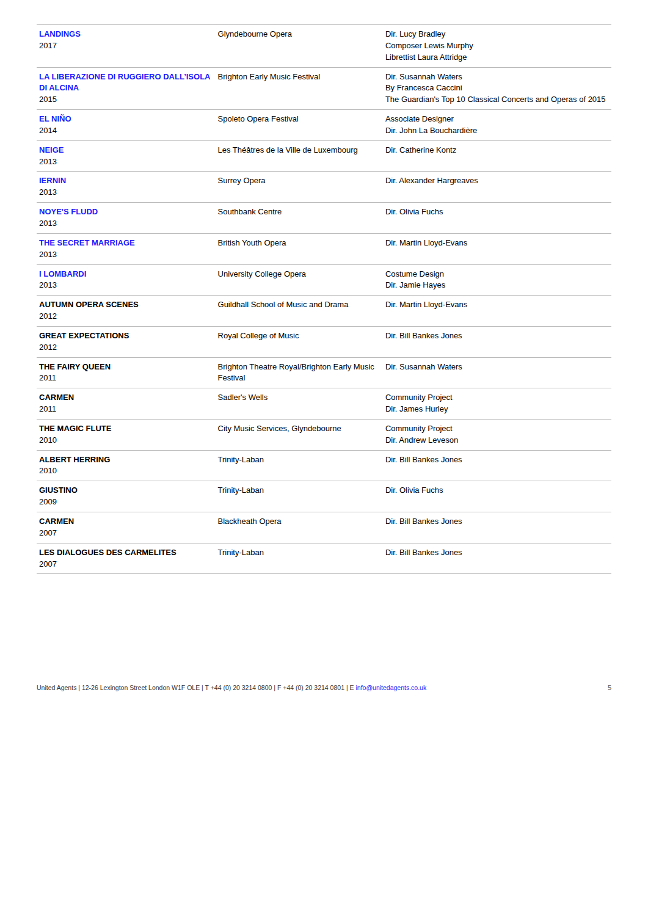| LANDINGS 2017 | Glyndebourne Opera | Dir. Lucy Bradley Composer Lewis Murphy Librettist Laura Attridge |
| LA LIBERAZIONE DI RUGGIERO DALL’ISOLA DI ALCINA 2015 | Brighton Early Music Festival | Dir. Susannah Waters By Francesca Caccini The Guardian's Top 10 Classical Concerts and Operas of 2015 |
| EL NIÑO 2014 | Spoleto Opera Festival | Associate Designer Dir. John La Bouchardière |
| NEIGE 2013 | Les Théâtres de la Ville de Luxembourg | Dir. Catherine Kontz |
| IERNIN 2013 | Surrey Opera | Dir. Alexander Hargreaves |
| NOYE'S FLUDD 2013 | Southbank Centre | Dir. Olivia Fuchs |
| THE SECRET MARRIAGE 2013 | British Youth Opera | Dir. Martin Lloyd-Evans |
| I LOMBARDI 2013 | University College Opera | Costume Design Dir. Jamie Hayes |
| AUTUMN OPERA SCENES 2012 | Guildhall School of Music and Drama | Dir. Martin Lloyd-Evans |
| GREAT EXPECTATIONS 2012 | Royal College of Music | Dir. Bill Bankes Jones |
| THE FAIRY QUEEN 2011 | Brighton Theatre Royal/Brighton Early Music Festival | Dir. Susannah Waters |
| CARMEN 2011 | Sadler's Wells | Community Project Dir. James Hurley |
| THE MAGIC FLUTE 2010 | City Music Services, Glyndebourne | Community Project Dir. Andrew Leveson |
| ALBERT HERRING 2010 | Trinity-Laban | Dir. Bill Bankes Jones |
| GIUSTINO 2009 | Trinity-Laban | Dir. Olivia Fuchs |
| CARMEN 2007 | Blackheath Opera | Dir. Bill Bankes Jones |
| LES DIALOGUES DES CARMELITES 2007 | Trinity-Laban | Dir. Bill Bankes Jones |
United Agents | 12-26 Lexington Street London W1F OLE | T +44 (0) 20 3214 0800 | F +44 (0) 20 3214 0801 | E info@unitedagents.co.uk 5